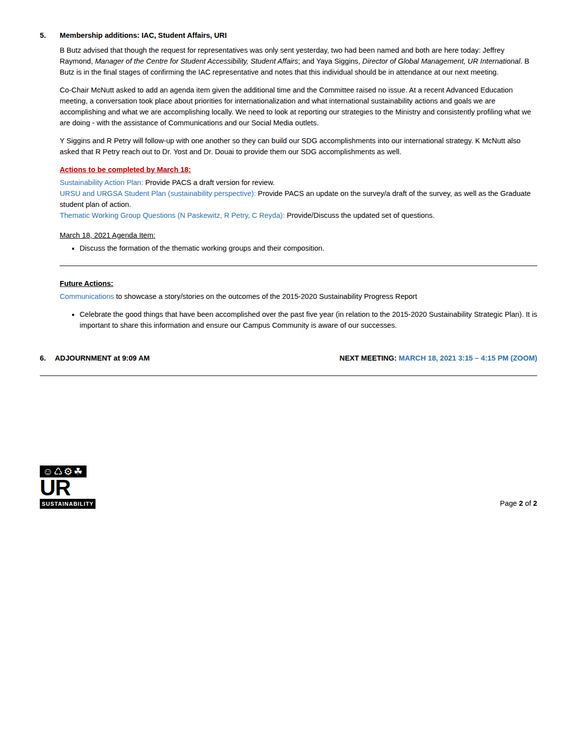5.
Membership additions: IAC, Student Affairs, URI
B Butz advised that though the request for representatives was only sent yesterday, two had been named and both are here today: Jeffrey Raymond, Manager of the Centre for Student Accessibility, Student Affairs; and Yaya Siggins, Director of Global Management, UR International. B Butz is in the final stages of confirming the IAC representative and notes that this individual should be in attendance at our next meeting.
Co-Chair McNutt asked to add an agenda item given the additional time and the Committee raised no issue. At a recent Advanced Education meeting, a conversation took place about priorities for internationalization and what international sustainability actions and goals we are accomplishing and what we are accomplishing locally. We need to look at reporting our strategies to the Ministry and consistently profiling what we are doing - with the assistance of Communications and our Social Media outlets.
Y Siggins and R Petry will follow-up with one another so they can build our SDG accomplishments into our international strategy. K McNutt also asked that R Petry reach out to Dr. Yost and Dr. Douai to provide them our SDG accomplishments as well.
Actions to be completed by March 18:
Sustainability Action Plan: Provide PACS a draft version for review.
URSU and URGSA Student Plan (sustainability perspective): Provide PACS an update on the survey/a draft of the survey, as well as the Graduate student plan of action.
Thematic Working Group Questions (N Paskewitz, R Petry, C Reyda): Provide/Discuss the updated set of questions.
March 18, 2021 Agenda Item:
Discuss the formation of the thematic working groups and their composition.
Future Actions:
Communications to showcase a story/stories on the outcomes of the 2015-2020 Sustainability Progress Report
Celebrate the good things that have been accomplished over the past five year (in relation to the 2015-2020 Sustainability Strategic Plan). It is important to share this information and ensure our Campus Community is aware of our successes.
6. ADJOURNMENT at 9:09 AM
NEXT MEETING: MARCH 18, 2021 3:15 – 4:15 PM (ZOOM)
☺♺⚙☘
UR
SUSTAINABILITY
Page 2 of 2